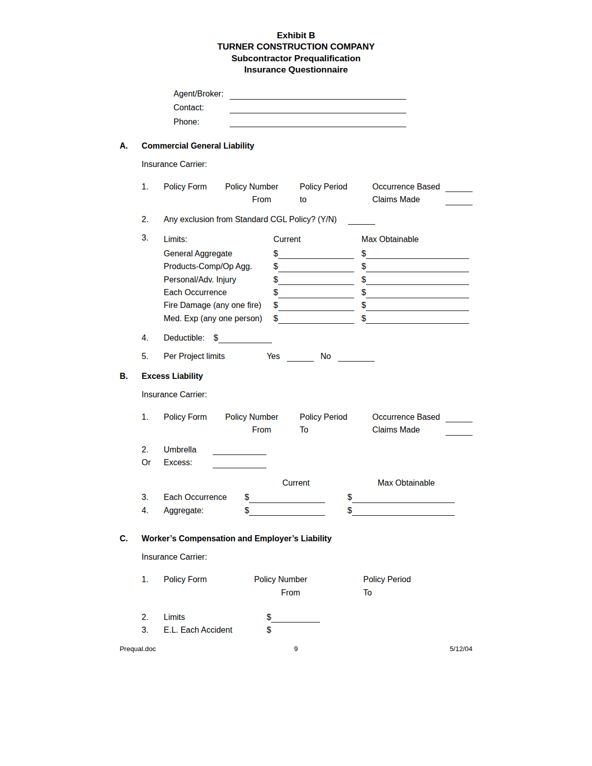Exhibit B
TURNER CONSTRUCTION COMPANY
Subcontractor Prequalification
Insurance Questionnaire
Agent/Broker:
Contact:
Phone:
A. Commercial General Liability
Insurance Carrier:
1.
| Policy Form | Policy Number | Policy Period | Occurrence Based | |
| | From | to | Claims Made | |
2.
Any exclusion from Standard CGL Policy? (Y/N)
3.
| Limits: | Current | Max Obtainable |
| General Aggregate | $ | $ |
| Products-Comp/Op Agg. | $ | $ |
| Personal/Adv. Injury | $ | $ |
| Each Occurrence | $ | $ |
| Fire Damage (any one fire) | $ | $ |
| Med. Exp (any one person) | $ | $ |
4. Deductible: $
5. Per Project limits Yes No
B. Excess Liability
Insurance Carrier:
1.
| Policy Form | Policy Number | Policy Period | Occurrence Based | |
| | From | To | Claims Made | |
2. Umbrella
Or Excess:
| | | Current | Max Obtainable |
| 3. | Each Occurrence | $ | $ |
| 4. | Aggregate: | $ | $ |
C. Worker’s Compensation and Employer’s Liability
Insurance Carrier:
1.
| Policy Form | Policy Number | Policy Period |
| | From | To |
| 2. | Limits | $ |
| 3. | E.L. Each Accident | $ |
Prequal.doc 9 5/12/04